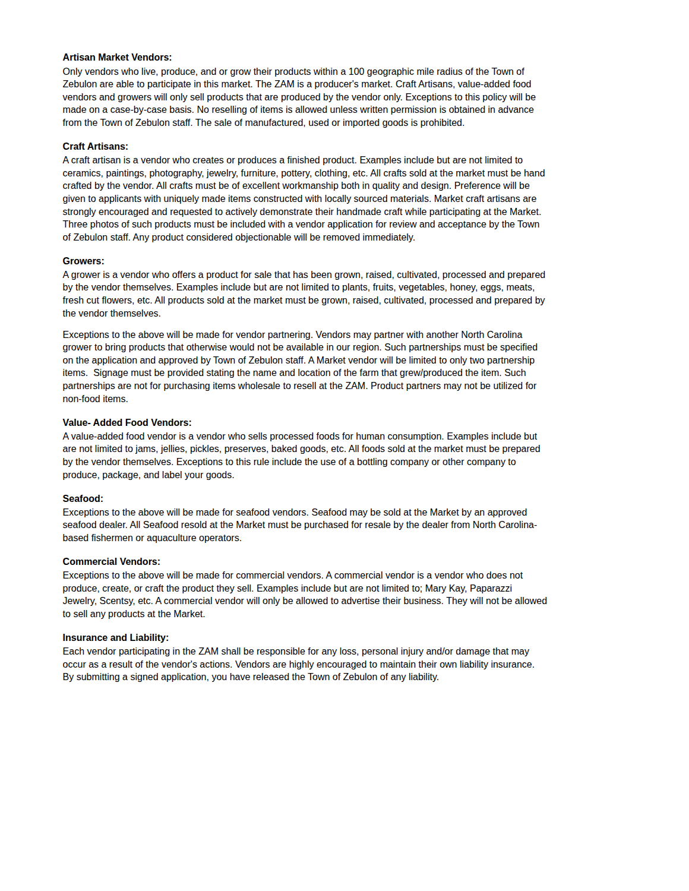Artisan Market Vendors:
Only vendors who live, produce, and or grow their products within a 100 geographic mile radius of the Town of Zebulon are able to participate in this market. The ZAM is a producer's market. Craft Artisans, value-added food vendors and growers will only sell products that are produced by the vendor only. Exceptions to this policy will be made on a case-by-case basis. No reselling of items is allowed unless written permission is obtained in advance from the Town of Zebulon staff. The sale of manufactured, used or imported goods is prohibited.
Craft Artisans:
A craft artisan is a vendor who creates or produces a finished product. Examples include but are not limited to ceramics, paintings, photography, jewelry, furniture, pottery, clothing, etc. All crafts sold at the market must be hand crafted by the vendor. All crafts must be of excellent workmanship both in quality and design. Preference will be given to applicants with uniquely made items constructed with locally sourced materials. Market craft artisans are strongly encouraged and requested to actively demonstrate their handmade craft while participating at the Market. Three photos of such products must be included with a vendor application for review and acceptance by the Town of Zebulon staff. Any product considered objectionable will be removed immediately.
Growers:
A grower is a vendor who offers a product for sale that has been grown, raised, cultivated, processed and prepared by the vendor themselves. Examples include but are not limited to plants, fruits, vegetables, honey, eggs, meats, fresh cut flowers, etc. All products sold at the market must be grown, raised, cultivated, processed and prepared by the vendor themselves.
Exceptions to the above will be made for vendor partnering. Vendors may partner with another North Carolina grower to bring products that otherwise would not be available in our region. Such partnerships must be specified on the application and approved by Town of Zebulon staff. A Market vendor will be limited to only two partnership items. Signage must be provided stating the name and location of the farm that grew/produced the item. Such partnerships are not for purchasing items wholesale to resell at the ZAM. Product partners may not be utilized for non-food items.
Value- Added Food Vendors:
A value-added food vendor is a vendor who sells processed foods for human consumption. Examples include but are not limited to jams, jellies, pickles, preserves, baked goods, etc. All foods sold at the market must be prepared by the vendor themselves. Exceptions to this rule include the use of a bottling company or other company to produce, package, and label your goods.
Seafood:
Exceptions to the above will be made for seafood vendors. Seafood may be sold at the Market by an approved seafood dealer. All Seafood resold at the Market must be purchased for resale by the dealer from North Carolina-based fishermen or aquaculture operators.
Commercial Vendors:
Exceptions to the above will be made for commercial vendors. A commercial vendor is a vendor who does not produce, create, or craft the product they sell. Examples include but are not limited to; Mary Kay, Paparazzi Jewelry, Scentsy, etc. A commercial vendor will only be allowed to advertise their business. They will not be allowed to sell any products at the Market.
Insurance and Liability:
Each vendor participating in the ZAM shall be responsible for any loss, personal injury and/or damage that may occur as a result of the vendor's actions. Vendors are highly encouraged to maintain their own liability insurance. By submitting a signed application, you have released the Town of Zebulon of any liability.